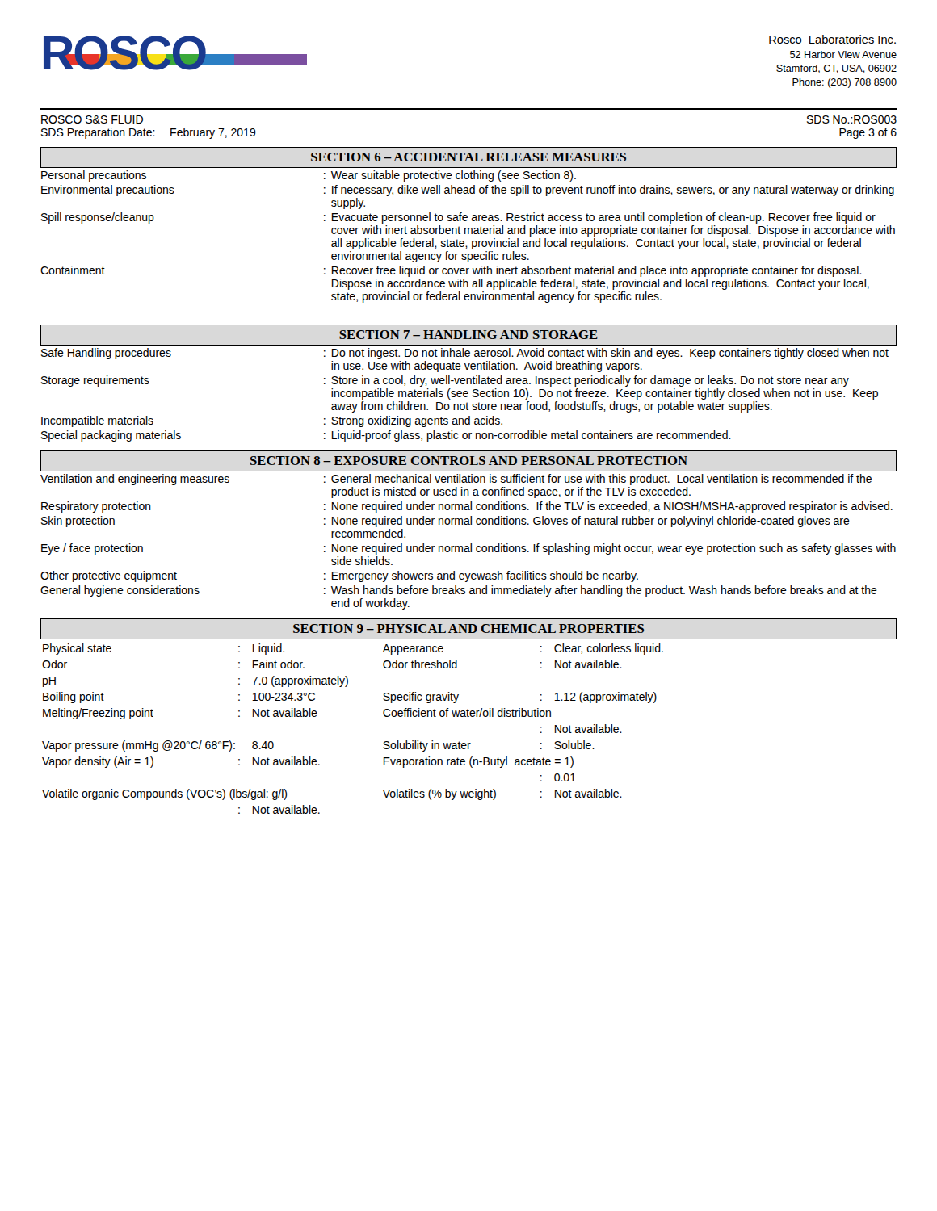ROSCO
Rosco Laboratories Inc.
52 Harbor View Avenue
Stamford, CT, USA, 06902
Phone: (203) 708 8900
ROSCO S&S FLUID
SDS No.:ROS003
SDS Preparation Date: February 7, 2019
Page 3 of 6
SECTION 6 – ACCIDENTAL RELEASE MEASURES
| Personal precautions | : | Wear suitable protective clothing (see Section 8). |
| Environmental precautions | : | If necessary, dike well ahead of the spill to prevent runoff into drains, sewers, or any natural waterway or drinking supply. |
| Spill response/cleanup | : | Evacuate personnel to safe areas. Restrict access to area until completion of clean-up. Recover free liquid or cover with inert absorbent material and place into appropriate container for disposal. Dispose in accordance with all applicable federal, state, provincial and local regulations. Contact your local, state, provincial or federal environmental agency for specific rules. |
| Containment | : | Recover free liquid or cover with inert absorbent material and place into appropriate container for disposal. Dispose in accordance with all applicable federal, state, provincial and local regulations. Contact your local, state, provincial or federal environmental agency for specific rules. |
SECTION 7 – HANDLING AND STORAGE
| Safe Handling procedures | : | Do not ingest. Do not inhale aerosol. Avoid contact with skin and eyes. Keep containers tightly closed when not in use. Use with adequate ventilation. Avoid breathing vapors. |
| Storage requirements | : | Store in a cool, dry, well-ventilated area. Inspect periodically for damage or leaks. Do not store near any incompatible materials (see Section 10). Do not freeze. Keep container tightly closed when not in use. Keep away from children. Do not store near food, foodstuffs, drugs, or potable water supplies. |
| Incompatible materials | : | Strong oxidizing agents and acids. |
| Special packaging materials | : | Liquid-proof glass, plastic or non-corrodible metal containers are recommended. |
SECTION 8 – EXPOSURE CONTROLS AND PERSONAL PROTECTION
| Ventilation and engineering measures | : | General mechanical ventilation is sufficient for use with this product. Local ventilation is recommended if the product is misted or used in a confined space, or if the TLV is exceeded. |
| Respiratory protection | : | None required under normal conditions. If the TLV is exceeded, a NIOSH/MSHA-approved respirator is advised. |
| Skin protection | : | None required under normal conditions. Gloves of natural rubber or polyvinyl chloride-coated gloves are recommended. |
| Eye / face protection | : | None required under normal conditions. If splashing might occur, wear eye protection such as safety glasses with side shields. |
| Other protective equipment | : | Emergency showers and eyewash facilities should be nearby. |
| General hygiene considerations | : | Wash hands before breaks and immediately after handling the product. Wash hands before breaks and at the end of workday. |
SECTION 9 – PHYSICAL AND CHEMICAL PROPERTIES
| Physical state | : | Liquid. | Appearance | : | Clear, colorless liquid. |
| Odor | : | Faint odor. | Odor threshold | : | Not available. |
| pH | : | 7.0 (approximately) |
| Boiling point | : | 100-234.3°C | Specific gravity | : | 1.12 (approximately) |
| Melting/Freezing point | : | Not available | Coefficient of water/oil distribution |
| | | | | : | Not available. |
| Vapor pressure (mmHg @20°C/ 68°F): | | 8.40 | Solubility in water | : | Soluble. |
| Vapor density (Air = 1) | : | Not available. | Evaporation rate (n-Butyl acetate = 1) |
| | | | | : | 0.01 |
| Volatile organic Compounds (VOC’s) (lbs/gal: g/l) | Volatiles (% by weight) | : | Not available. |
| | : | Not available. | | | |